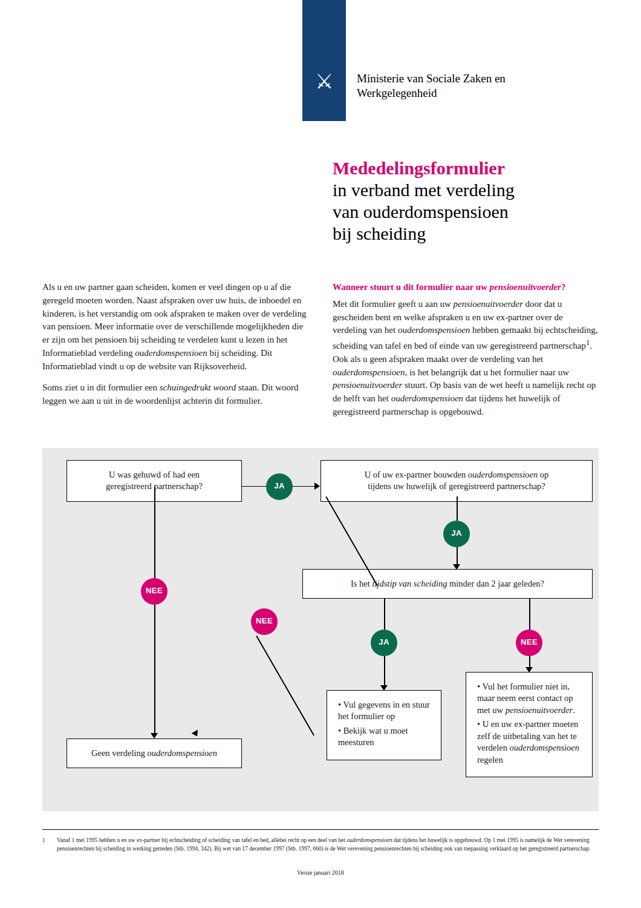⚔
Ministerie van Sociale Zaken en
Werkgelegenheid
Mededelingsformulier in verband met verdeling
van ouderdomspensioen
bij scheiding
Als u en uw partner gaan scheiden, komen er veel dingen op u af die geregeld moeten worden. Naast afspraken over uw huis, de inboedel en kinderen, is het verstandig om ook afspraken te maken over de verdeling van pensioen. Meer informatie over de verschillende mogelijkheden die er zijn om het pensioen bij scheiding te verdelen kunt u lezen in het Informatieblad verdeling ouderdomspensioen bij scheiding. Dit Informatieblad vindt u op de website van Rijksoverheid.
Soms ziet u in dit formulier een schuingedrukt woord staan. Dit woord leggen we aan u uit in de woordenlijst achterin dit formulier.
Wanneer stuurt u dit formulier naar uw pensioenuitvoerder?
Met dit formulier geeft u aan uw pensioenuitvoerder door dat u gescheiden bent en welke afspraken u en uw ex-partner over de verdeling van het ouderdomspensioen hebben gemaakt bij echtscheiding, scheiding van tafel en bed of einde van uw geregistreerd partnerschap1. Ook als u geen afspraken maakt over de verdeling van het ouderdomspensioen, is het belangrijk dat u het formulier naar uw pensioenuitvoerder stuurt. Op basis van de wet heeft u namelijk recht op de helft van het ouderdomspensioen dat tijdens het huwelijk of geregistreerd partnerschap is opgebouwd.
U was gehuwd of had een
geregistreerd partnerschap?
U of uw ex-partner bouwden ouderdomspensioen op
tijdens uw huwelijk of geregistreerd partnerschap?
Is het tijdstip van scheiding minder dan 2 jaar geleden?
Geen verdeling ouderdomspensioen
Vul gegevens in en stuur het formulier op
Bekijk wat u moet meesturen
Vul het formulier niet in, maar neem eerst contact op met uw pensioenuitvoerder.
U en uw ex-partner moeten zelf de uitbetaling van het te verdelen ouderdomspensioen regelen
JA
NEE
JA
NEE
JA
NEE
1
Vanaf 1 mei 1995 hebben u en uw ex-partner bij echtscheiding of scheiding van tafel en bed, allebei recht op een deel van het ouderdomspensioen dat tijdens het huwelijk is opgebouwd. Op 1 mei 1995 is namelijk de Wet verevening pensioenrechten bij scheiding in werking getreden (Stb. 1994, 342). Bij wet van 17 december 1997 (Stb. 1997, 660) is de Wet verevening pensioenrechten bij scheiding ook van toepassing verklaard op het geregistreerd partnerschap.
Versie januari 2018